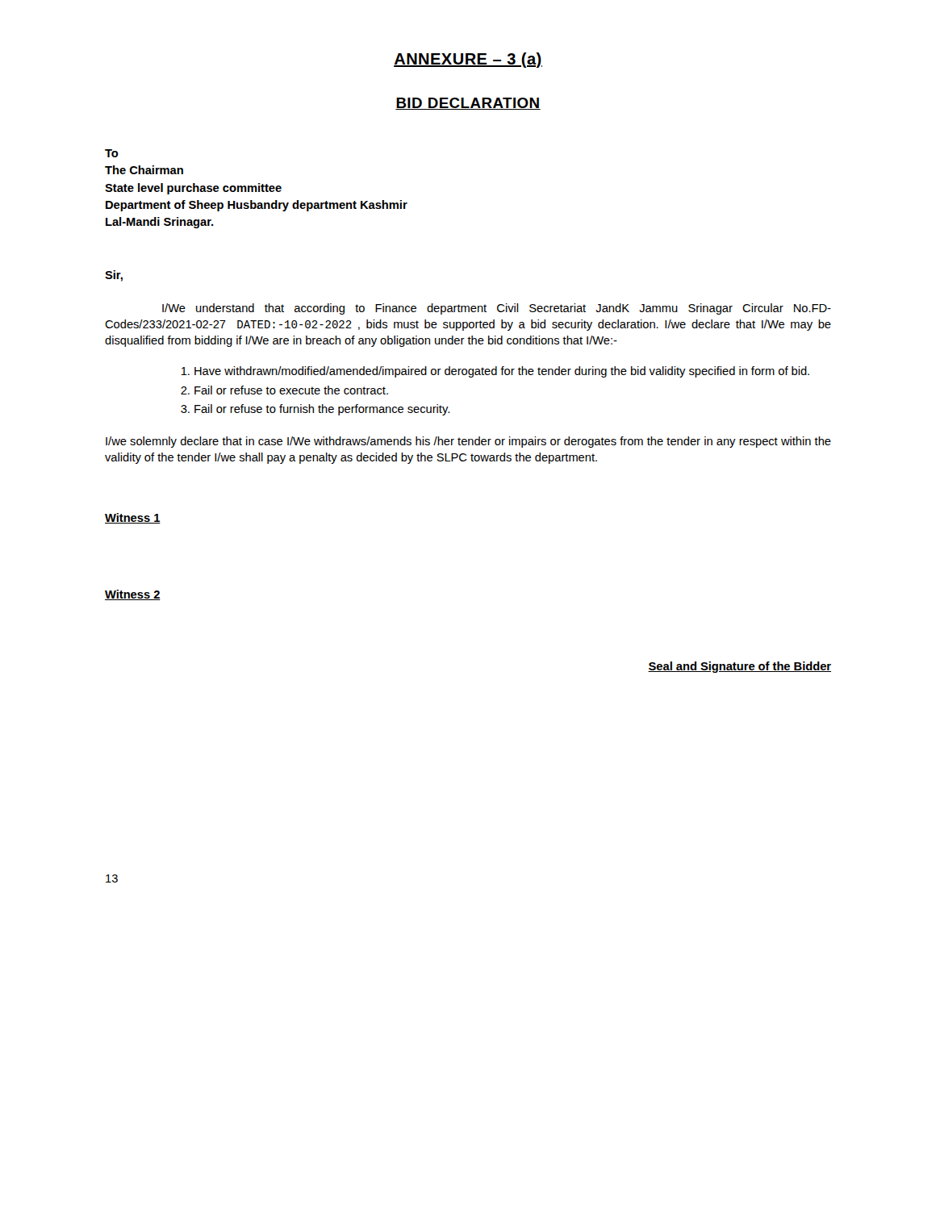ANNEXURE – 3 (a)
BID DECLARATION
To
The Chairman
State level purchase committee
Department of Sheep Husbandry department Kashmir
Lal-Mandi Srinagar.
Sir,
I/We understand that according to Finance department Civil Secretariat JandK Jammu Srinagar Circular No.FD-Codes/233/2021-02-27 DATED:-10-02-2022 , bids must be supported by a bid security declaration. I/we declare that I/We may be disqualified from bidding if I/We are in breach of any obligation under the bid conditions that I/We:-
Have withdrawn/modified/amended/impaired or derogated for the tender during the bid validity specified in form of bid.
Fail or refuse to execute the contract.
Fail or refuse to furnish the performance security.
I/we solemnly declare that in case I/We withdraws/amends his /her tender or impairs or derogates from the tender in any respect within the validity of the tender I/we shall pay a penalty as decided by the SLPC towards the department.
Witness 1
Witness 2
Seal and Signature of the Bidder
13